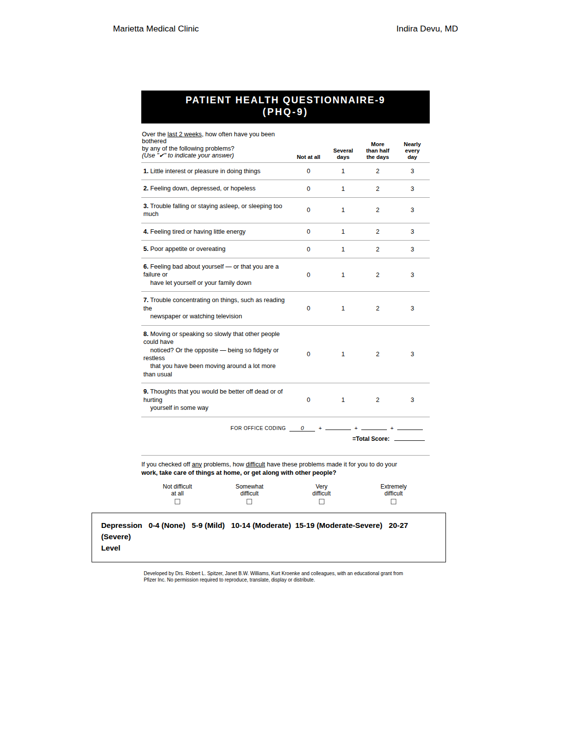Marietta Medical Clinic
Indira Devu, MD
PATIENT HEALTH QUESTIONNAIRE-9
(PHQ-9)
| Over the last 2 weeks , how often have you been bothered by any of the following problems? (Use " ✔ " to indicate your answer) | Not at all | Several days | More than half the days | Nearly every day |
| --- | --- | --- | --- | --- |
| 1. Little interest or pleasure in doing things | 0 | 1 | 2 | 3 |
| 2. Feeling down, depressed, or hopeless | 0 | 1 | 2 | 3 |
| 3. Trouble falling or staying asleep, or sleeping too much | 0 | 1 | 2 | 3 |
| 4. Feeling tired or having little energy | 0 | 1 | 2 | 3 |
| 5. Poor appetite or overeating | 0 | 1 | 2 | 3 |
| 6. Feeling bad about yourself — or that you are a failure or have let yourself or your family down | 0 | 1 | 2 | 3 |
| 7. Trouble concentrating on things, such as reading the newspaper or watching television | 0 | 1 | 2 | 3 |
| 8. Moving or speaking so slowly that other people could have noticed? Or the opposite — being so fidgety or restless that you have been moving around a lot more than usual | 0 | 1 | 2 | 3 |
| 9. Thoughts that you would be better off dead or of hurting yourself in some way | 0 | 1 | 2 | 3 |
FOR OFFICE CODING 0 + + +
=Total Score:
If you checked off any problems, how difficult have these problems made it for you to do your
work, take care of things at home, or get along with other people?
Not difficult
at all
Somewhat
difficult
Very
difficult
Extremely
difficult
Depression 0-4 (None) 5-9 (Mild) 10-14 (Moderate) 15-19 (Moderate-Severe) 20-27 (Severe)
Level
Developed by Drs. Robert L. Spitzer, Janet B.W. Williams, Kurt Kroenke and colleagues, with an educational grant from
Pfizer Inc. No permission required to reproduce, translate, display or distribute.